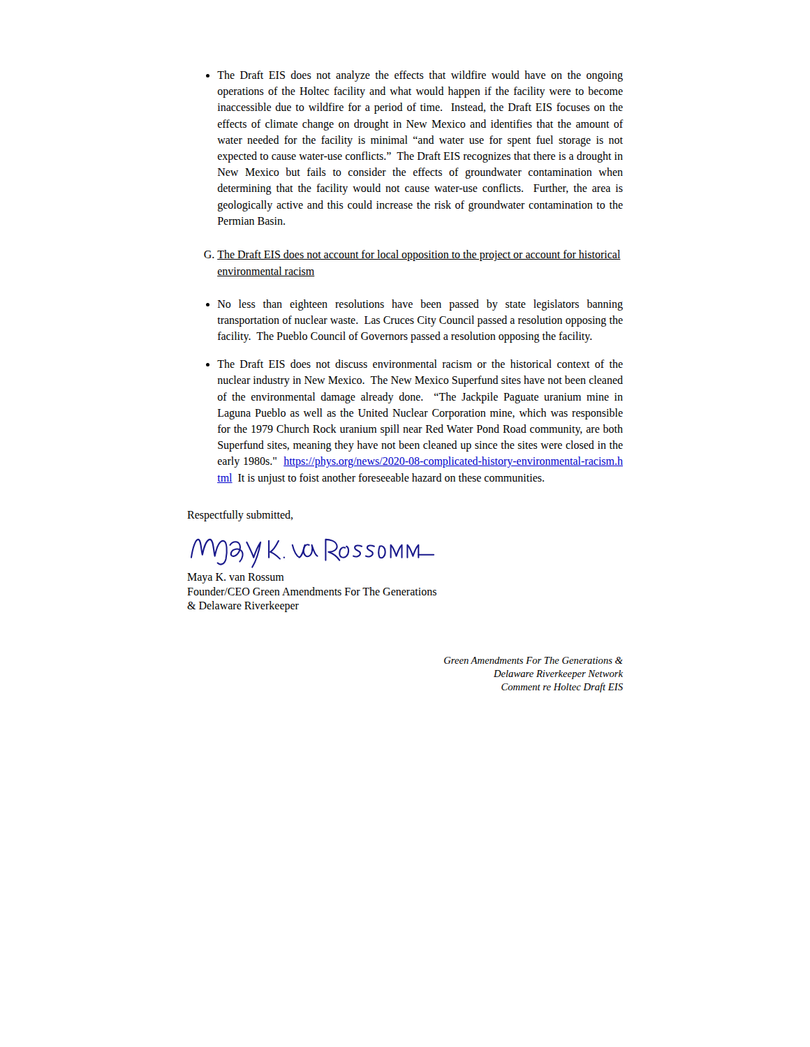The Draft EIS does not analyze the effects that wildfire would have on the ongoing operations of the Holtec facility and what would happen if the facility were to become inaccessible due to wildfire for a period of time. Instead, the Draft EIS focuses on the effects of climate change on drought in New Mexico and identifies that the amount of water needed for the facility is minimal “and water use for spent fuel storage is not expected to cause water-use conflicts.” The Draft EIS recognizes that there is a drought in New Mexico but fails to consider the effects of groundwater contamination when determining that the facility would not cause water-use conflicts. Further, the area is geologically active and this could increase the risk of groundwater contamination to the Permian Basin.
The Draft EIS does not account for local opposition to the project or account for historical environmental racism
No less than eighteen resolutions have been passed by state legislators banning transportation of nuclear waste. Las Cruces City Council passed a resolution opposing the facility. The Pueblo Council of Governors passed a resolution opposing the facility.
The Draft EIS does not discuss environmental racism or the historical context of the nuclear industry in New Mexico. The New Mexico Superfund sites have not been cleaned of the environmental damage already done. “The Jackpile Paguate uranium mine in Laguna Pueblo as well as the United Nuclear Corporation mine, which was responsible for the 1979 Church Rock uranium spill near Red Water Pond Road community, are both Superfund sites, meaning they have not been cleaned up since the sites were closed in the early 1980s." https://phys.org/news/2020-08-complicated-history-environmental-racism.html It is unjust to foist another foreseeable hazard on these communities.
Respectfully submitted,
Maya K. van Rossum
Founder/CEO Green Amendments For The Generations
& Delaware Riverkeeper
Green Amendments For The Generations &
Delaware Riverkeeper Network
Comment re Holtec Draft EIS